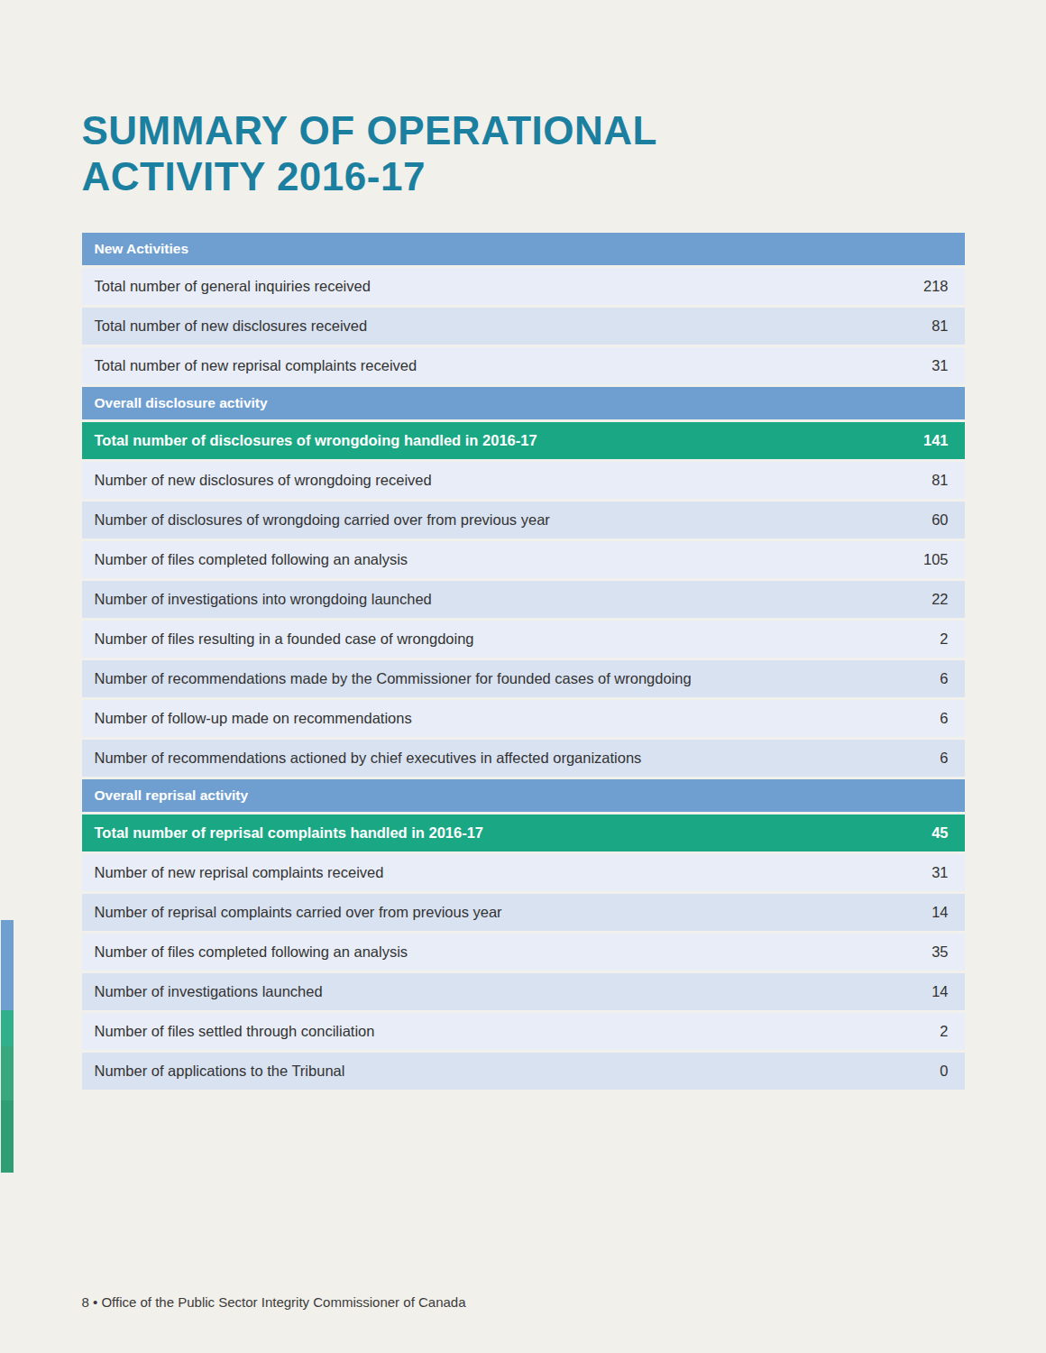Summary of Operational
Activity 2016-17
| New Activities |
| Total number of general inquiries received | 218 |
| Total number of new disclosures received | 81 |
| Total number of new reprisal complaints received | 31 |
| Overall disclosure activity |
| Total number of disclosures of wrongdoing handled in 2016-17 | 141 |
| Number of new disclosures of wrongdoing received | 81 |
| Number of disclosures of wrongdoing carried over from previous year | 60 |
| Number of files completed following an analysis | 105 |
| Number of investigations into wrongdoing launched | 22 |
| Number of files resulting in a founded case of wrongdoing | 2 |
| Number of recommendations made by the Commissioner for founded cases of wrongdoing | 6 |
| Number of follow-up made on recommendations | 6 |
| Number of recommendations actioned by chief executives in affected organizations | 6 |
| Overall reprisal activity |
| Total number of reprisal complaints handled in 2016-17 | 45 |
| Number of new reprisal complaints received | 31 |
| Number of reprisal complaints carried over from previous year | 14 |
| Number of files completed following an analysis | 35 |
| Number of investigations launched | 14 |
| Number of files settled through conciliation | 2 |
| Number of applications to the Tribunal | 0 |
8 • Office of the Public Sector Integrity Commissioner of Canada